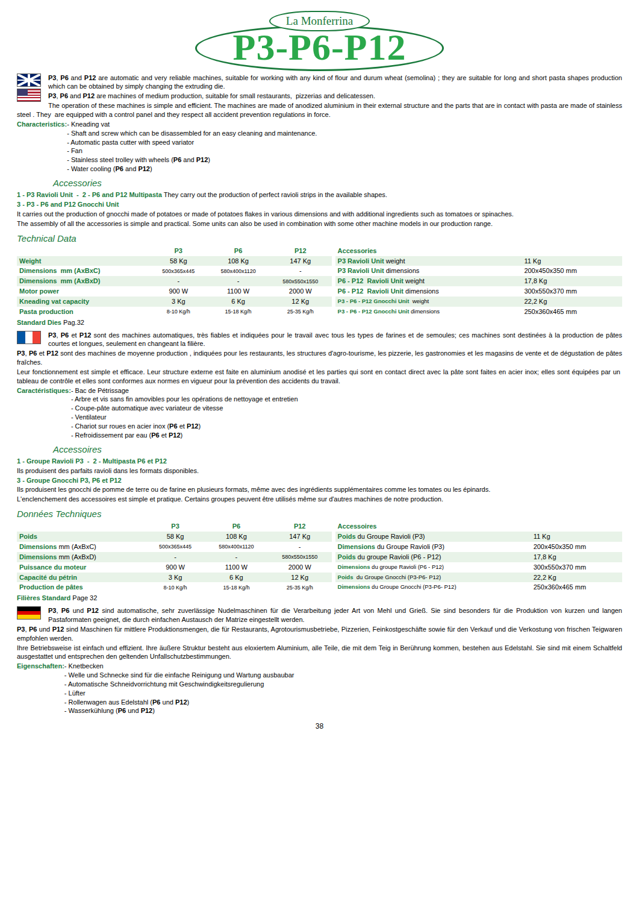La Monferrina
P3-P6-P12
P3, P6 and P12 are automatic and very reliable machines, suitable for working with any kind of flour and durum wheat (semolina) ; they are suitable for long and short pasta shapes production which can be obtained by simply changing the extruding die.
P3, P6 and P12 are machines of medium production, suitable for small restaurants, pizzerias and delicatessen.
The operation of these machines is simple and efficient. The machines are made of anodized aluminium in their external structure and the parts that are in contact with pasta are made of stainless steel . They are equipped with a control panel and they respect all accident prevention regulations in force.
| Characteristics: | - Kneading vat - Shaft and screw which can be disassembled for an easy cleaning and maintenance. - Automatic pasta cutter with speed variator - Fan - Stainless steel trolley with wheels ( P6 and P12 ) - Water cooling ( P6 and P12 ) |
Accessories
1 - P3 Ravioli Unit - 2 - P6 and P12 Multipasta They carry out the production of perfect ravioli strips in the available shapes.
3 - P3 - P6 and P12 Gnocchi Unit
It carries out the production of gnocchi made of potatoes or made of potatoes flakes in various dimensions and with additional ingredients such as tomatoes or spinaches.
The assembly of all the accessories is simple and practical. Some units can also be used in combination with some other machine models in our production range.
Technical Data
| / / P3 / P6 / P12 / / Weight / 58 Kg / 108 Kg / 147 Kg / / Dimensions mm (AxBxC) / 500x365x445 / 580x400x1120 / - / / Dimensions mm (AxBxD) / - / - / 580x550x1550 / / Motor power / 900 W / 1100 W / 2000 W / / Kneading vat capacity / 3 Kg / 6 Kg / 12 Kg / / Pasta production / 8-10 Kg/h / 15-18 Kg/h / 25-35 Kg/h / | / Accessories / / / P3 Ravioli Unit weight / 11 Kg / / P3 Ravioli Unit dimensions / 200x450x350 mm / / P6 - P12 Ravioli Unit weight / 17,8 Kg / / P6 - P12 Ravioli Unit dimensions / 300x550x370 mm / / P3 - P6 - P12 Gnocchi Unit weight / 22,2 Kg / / P3 - P6 - P12 Gnocchi Unit dimensions / 250x360x465 mm / |
Standard Dies Pag.32
P3, P6 et P12 sont des machines automatiques, très fiables et indiquées pour le travail avec tous les types de farines et de semoules; ces machines sont destinées à la production de pâtes courtes et longues, seulement en changeant la filière.
P3, P6 et P12 sont des machines de moyenne production , indiquées pour les restaurants, les structures d'agro-tourisme, les pizzerie, les gastronomies et les magasins de vente et de dégustation de pâtes fraîches.
Leur fonctionnement est simple et efficace. Leur structure externe est faite en aluminium anodisé et les parties qui sont en contact direct avec la pâte sont faites en acier inox; elles sont équipées par un tableau de contrôle et elles sont conformes aux normes en vigueur pour la prévention des accidents du travail.
| Caractéristiques: | - Bac de Pétrissage - Arbre et vis sans fin amovibles pour les opérations de nettoyage et entretien - Coupe-pâte automatique avec variateur de vitesse - Ventilateur - Chariot sur roues en acier inox ( P6 et P12 ) - Refroidissement par eau ( P6 et P12 ) |
Accessoires
1 - Groupe Ravioli P3 - 2 - Multipasta P6 et P12
Ils produisent des parfaits ravioli dans les formats disponibles.
3 - Groupe Gnocchi P3, P6 et P12
Ils produisent les gnocchi de pomme de terre ou de farine en plusieurs formats, même avec des ingrédients supplémentaires comme les tomates ou les épinards.
L'enclenchement des accessoires est simple et pratique. Certains groupes peuvent être utilisés même sur d'autres machines de notre production.
Données Techniques
| / / P3 / P6 / P12 / / Poids / 58 Kg / 108 Kg / 147 Kg / / Dimensions mm (AxBxC) / 500x365x445 / 580x400x1120 / - / / Dimensions mm (AxBxD) / - / - / 580x550x1550 / / Puissance du moteur / 900 W / 1100 W / 2000 W / / Capacité du pétrin / 3 Kg / 6 Kg / 12 Kg / / Production de pâtes / 8-10 Kg/h / 15-18 Kg/h / 25-35 Kg/h / | / Accessoires / / / Poids du Groupe Ravioli (P3) / 11 Kg / / Dimensions du Groupe Ravioli (P3) / 200x450x350 mm / / Poids du groupe Ravioli (P6 - P12) / 17,8 Kg / / Dimensions du groupe Ravioli (P6 - P12) / 300x550x370 mm / / Poids du Groupe Gnocchi (P3-P6- P12) / 22,2 Kg / / Dimensions du Groupe Gnocchi (P3-P6- P12) / 250x360x465 mm / |
Filières Standard Page 32
P3, P6 und P12 sind automatische, sehr zuverlässige Nudelmaschinen für die Verarbeitung jeder Art von Mehl und Grieß. Sie sind besonders für die Produktion von kurzen und langen Pastaformaten geeignet, die durch einfachen Austausch der Matrize eingestellt werden.
P3, P6 und P12 sind Maschinen für mittlere Produktionsmengen, die für Restaurants, Agrotourismusbetriebe, Pizzerien, Feinkostgeschäfte sowie für den Verkauf und die Verkostung von frischen Teigwaren empfohlen werden.
Ihre Betriebsweise ist einfach und effizient. Ihre äußere Struktur besteht aus eloxiertem Aluminium, alle Teile, die mit dem Teig in Berührung kommen, bestehen aus Edelstahl. Sie sind mit einem Schaltfeld ausgestattet und entsprechen den geltenden Unfallschutzbestimmungen.
| Eigenschaften: | - Knetbecken - Welle und Schnecke sind für die einfache Reinigung und Wartung ausbaubar - Automatische Schneidvorrichtung mit Geschwindigkeitsregulierung - Lüfter - Rollenwagen aus Edelstahl ( P6 und P12 ) - Wasserkühlung ( P6 und P12 ) |
38